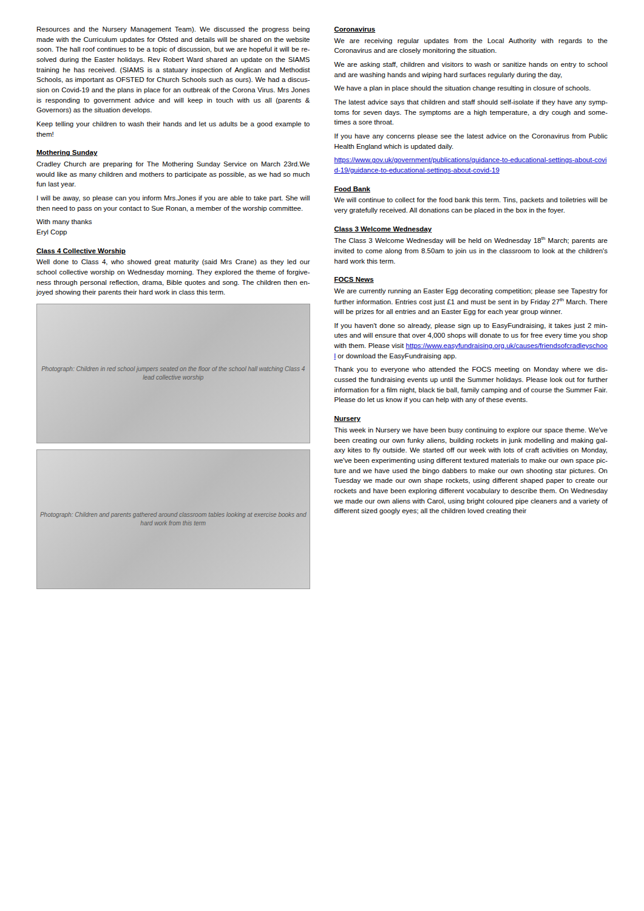Resources and the Nursery Management Team). We discussed the progress being made with the Curriculum updates for Ofsted and details will be shared on the website soon. The hall roof continues to be a topic of discussion, but we are hopeful it will be resolved during the Easter holidays. Rev Robert Ward shared an update on the SIAMS training he has received. (SIAMS is a statuary inspection of Anglican and Methodist Schools, as important as OFSTED for Church Schools such as ours). We had a discussion on Covid-19 and the plans in place for an outbreak of the Corona Virus. Mrs Jones is responding to government advice and will keep in touch with us all (parents & Governors) as the situation develops.
Keep telling your children to wash their hands and let us adults be a good example to them!
Mothering Sunday
Cradley Church are preparing for The Mothering Sunday Service on March 23rd.We would like as many children and mothers to participate as possible, as we had so much fun last year.
I will be away, so please can you inform Mrs.Jones if you are able to take part. She will then need to pass on your contact to Sue Ronan, a member of the worship committee.
With many thanks
Eryl Copp
Class 4 Collective Worship
Well done to Class 4, who showed great maturity (said Mrs Crane) as they led our school collective worship on Wednesday morning. They explored the theme of forgiveness through personal reflection, drama, Bible quotes and song. The children then enjoyed showing their parents their hard work in class this term.
Photograph: Children in red school jumpers seated on the floor of the school hall watching Class 4 lead collective worship
Photograph: Children and parents gathered around classroom tables looking at exercise books and hard work from this term
Coronavirus
We are receiving regular updates from the Local Authority with regards to the Coronavirus and are closely monitoring the situation.
We are asking staff, children and visitors to wash or sanitize hands on entry to school and are washing hands and wiping hard surfaces regularly during the day,
We have a plan in place should the situation change resulting in closure of schools.
The latest advice says that children and staff should self-isolate if they have any symptoms for seven days. The symptoms are a high temperature, a dry cough and sometimes a sore throat.
If you have any concerns please see the latest advice on the Coronavirus from Public Health England which is updated daily.
https://www.gov.uk/government/publications/guidance-to-educational-settings-about-covid-19/guidance-to-educational-settings-about-covid-19
Food Bank
We will continue to collect for the food bank this term. Tins, packets and toiletries will be very gratefully received. All donations can be placed in the box in the foyer.
Class 3 Welcome Wednesday
The Class 3 Welcome Wednesday will be held on Wednesday 18th March; parents are invited to come along from 8.50am to join us in the classroom to look at the children's hard work this term.
FOCS News
We are currently running an Easter Egg decorating competition; please see Tapestry for further information. Entries cost just £1 and must be sent in by Friday 27th March. There will be prizes for all entries and an Easter Egg for each year group winner.
If you haven't done so already, please sign up to EasyFundraising, it takes just 2 minutes and will ensure that over 4,000 shops will donate to us for free every time you shop with them. Please visit https://www.easyfundraising.org.uk/causes/friendsofcradleyschool or download the EasyFundraising app.
Thank you to everyone who attended the FOCS meeting on Monday where we discussed the fundraising events up until the Summer holidays. Please look out for further information for a film night, black tie ball, family camping and of course the Summer Fair. Please do let us know if you can help with any of these events.
Nursery
This week in Nursery we have been busy continuing to explore our space theme. We've been creating our own funky aliens, building rockets in junk modelling and making galaxy kites to fly outside. We started off our week with lots of craft activities on Monday, we've been experimenting using different textured materials to make our own space picture and we have used the bingo dabbers to make our own shooting star pictures. On Tuesday we made our own shape rockets, using different shaped paper to create our rockets and have been exploring different vocabulary to describe them. On Wednesday we made our own aliens with Carol, using bright coloured pipe cleaners and a variety of different sized googly eyes; all the children loved creating their